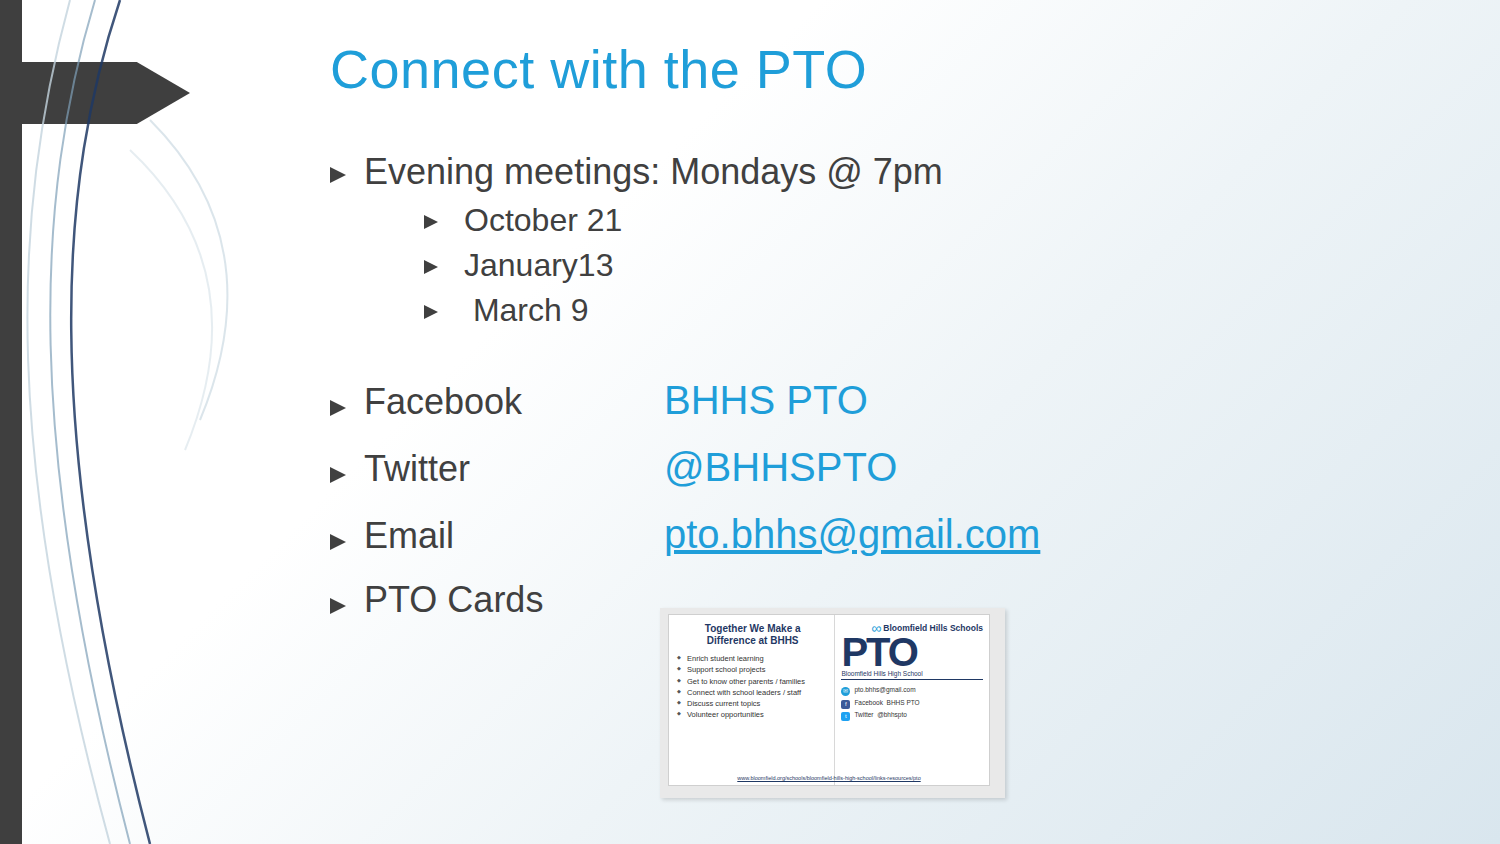Connect with the PTO
Evening meetings: Mondays @ 7pm
October 21
January13
March 9
Facebook
BHHS PTO
Twitter
@BHHSPTO
Email
pto.bhhs@gmail.com
PTO Cards
Together We Make a
Difference at BHHS
Enrich student learning
Support school projects
Get to know other parents / families
Connect with school leaders / staff
Discuss current topics
Volunteer opportunities
∞Bloomfield Hills Schools
PTO
Bloomfield Hills High School
✉pto.bhhs@gmail.com
f Facebook BHHS PTO
t Twitter @bhhspto
www.bloomfield.org/schools/bloomfield-hills-high-school/links-resources/pto